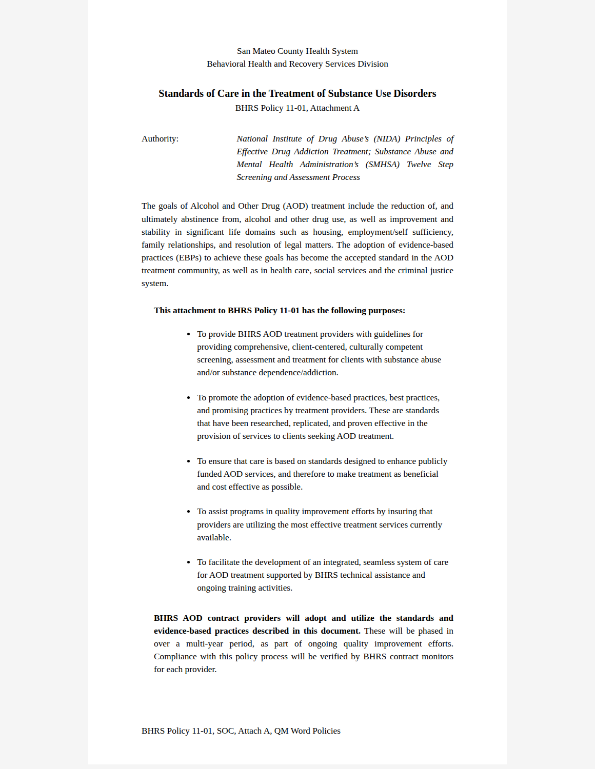San Mateo County Health System
Behavioral Health and Recovery Services Division
Standards of Care in the Treatment of Substance Use Disorders
BHRS Policy 11-01, Attachment A
Authority:
National Institute of Drug Abuse’s (NIDA) Principles of Effective Drug Addiction Treatment; Substance Abuse and Mental Health Administration’s (SMHSA) Twelve Step Screening and Assessment Process
The goals of Alcohol and Other Drug (AOD) treatment include the reduction of, and ultimately abstinence from, alcohol and other drug use, as well as improvement and stability in significant life domains such as housing, employment/self sufficiency, family relationships, and resolution of legal matters. The adoption of evidence-based practices (EBPs) to achieve these goals has become the accepted standard in the AOD treatment community, as well as in health care, social services and the criminal justice system.
This attachment to BHRS Policy 11-01 has the following purposes:
To provide BHRS AOD treatment providers with guidelines for providing comprehensive, client-centered, culturally competent screening, assessment and treatment for clients with substance abuse and/or substance dependence/addiction.
To promote the adoption of evidence-based practices, best practices, and promising practices by treatment providers. These are standards that have been researched, replicated, and proven effective in the provision of services to clients seeking AOD treatment.
To ensure that care is based on standards designed to enhance publicly funded AOD services, and therefore to make treatment as beneficial and cost effective as possible.
To assist programs in quality improvement efforts by insuring that providers are utilizing the most effective treatment services currently available.
To facilitate the development of an integrated, seamless system of care for AOD treatment supported by BHRS technical assistance and ongoing training activities.
BHRS AOD contract providers will adopt and utilize the standards and evidence-based practices described in this document. These will be phased in over a multi-year period, as part of ongoing quality improvement efforts. Compliance with this policy process will be verified by BHRS contract monitors for each provider.
BHRS Policy 11-01, SOC, Attach A, QM Word Policies